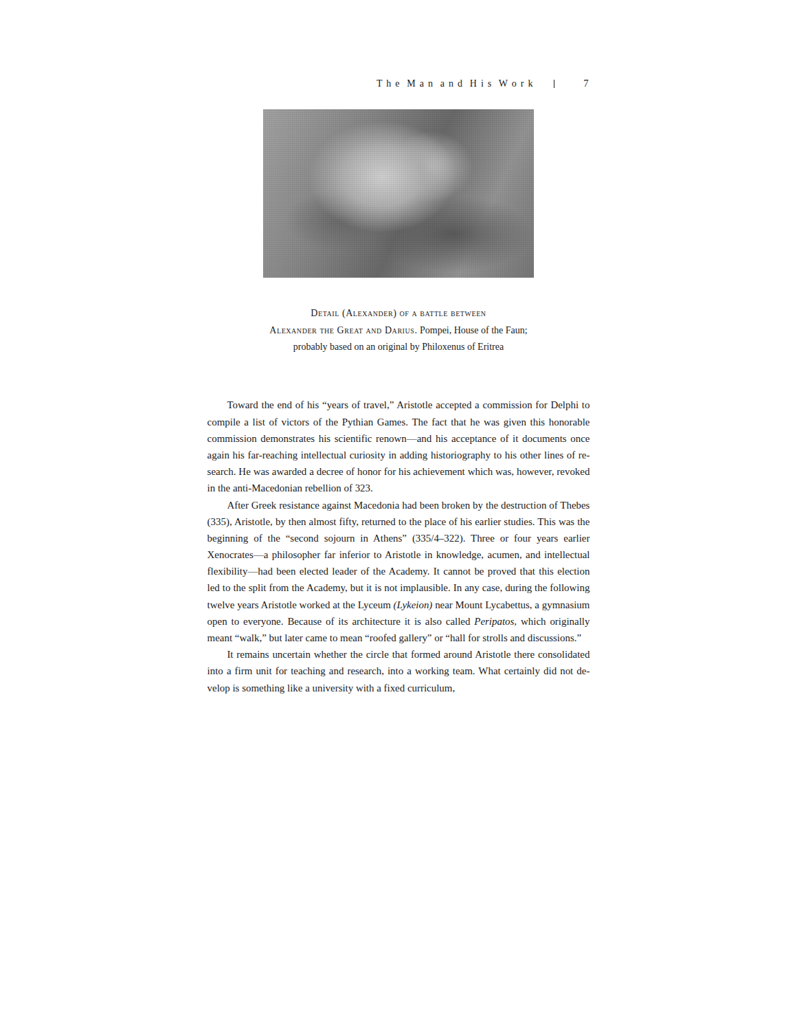T h e M a n a n d H i s W o r k 7
Detail (Alexander) of a battle between
Alexander the Great and Darius. Pompei, House of the Faun;
probably based on an original by Philoxenus of Eritrea
Toward the end of his “years of travel,” Aristotle accepted a commission for Delphi to compile a list of victors of the Pythian Games. The fact that he was given this honorable commission demonstrates his scientific renown—and his acceptance of it documents once again his far-reaching intellectual curiosity in adding historiography to his other lines of research. He was awarded a decree of honor for his achievement which was, however, revoked in the anti-Macedonian rebellion of 323.
After Greek resistance against Macedonia had been broken by the destruction of Thebes (335), Aristotle, by then almost fifty, returned to the place of his earlier studies. This was the beginning of the “second sojourn in Athens” (335/4–322). Three or four years earlier Xenocrates—a philosopher far inferior to Aristotle in knowledge, acumen, and intellectual flexibility—had been elected leader of the Academy. It cannot be proved that this election led to the split from the Academy, but it is not implausible. In any case, during the following twelve years Aristotle worked at the Lyceum (Lykeion) near Mount Lycabettus, a gymnasium open to everyone. Because of its architecture it is also called Peripatos, which originally meant “walk,” but later came to mean “roofed gallery” or “hall for strolls and discussions.”
It remains uncertain whether the circle that formed around Aristotle there consolidated into a firm unit for teaching and research, into a working team. What certainly did not develop is something like a university with a fixed curriculum,